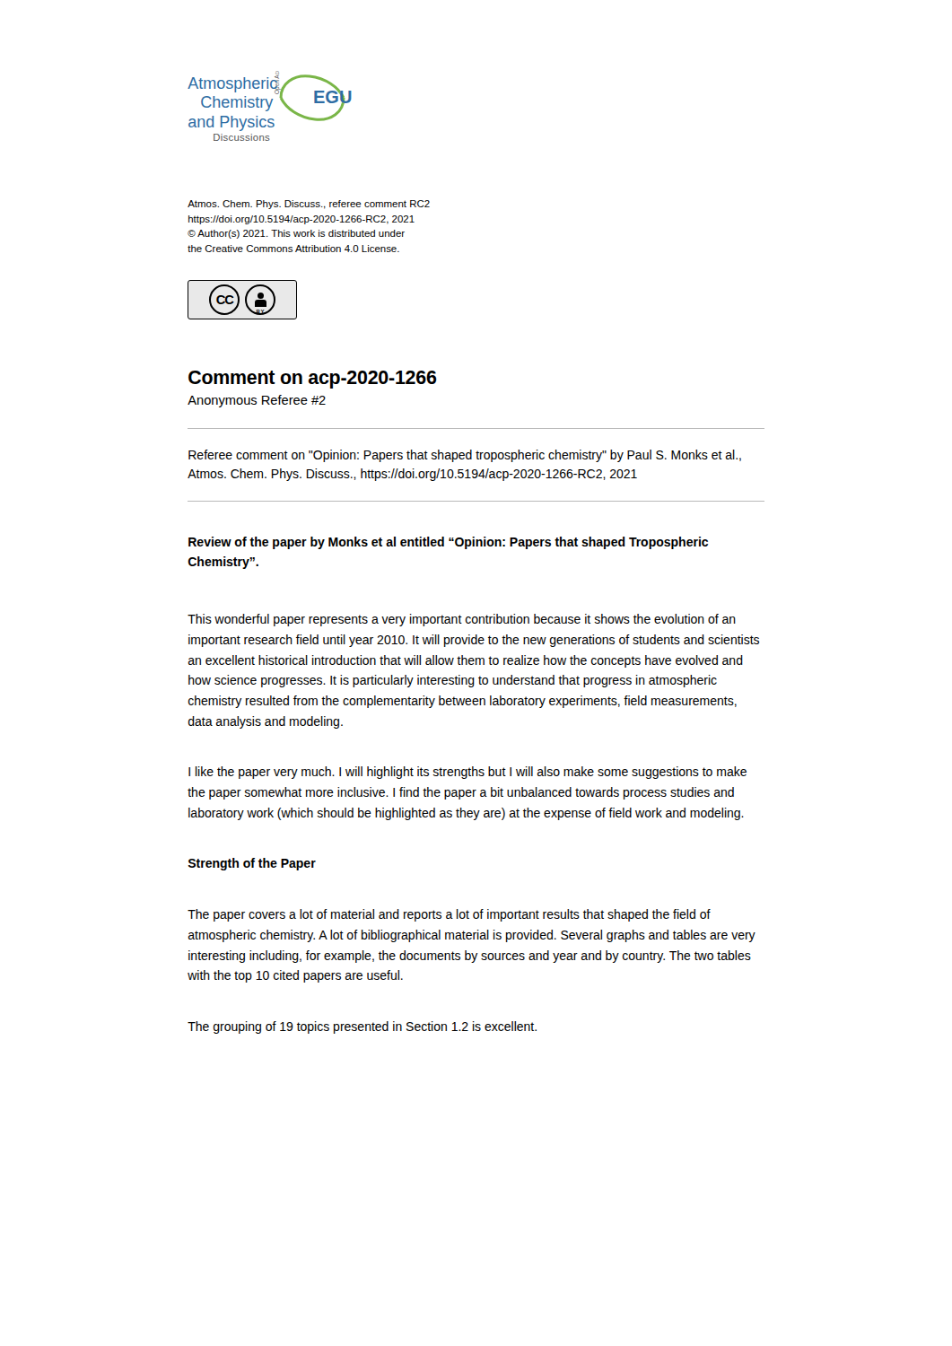Atmospheric
Chemistry
and Physics
Discussions
EGU Open Access
Atmos. Chem. Phys. Discuss., referee comment RC2
https://doi.org/10.5194/acp-2020-1266-RC2, 2021
© Author(s) 2021. This work is distributed under
the Creative Commons Attribution 4.0 License.
CC
BY
Comment on acp-2020-1266
Anonymous Referee #2
Referee comment on "Opinion: Papers that shaped tropospheric chemistry" by Paul S. Monks et al., Atmos. Chem. Phys. Discuss., https://doi.org/10.5194/acp-2020-1266-RC2, 2021
Review of the paper by Monks et al entitled “Opinion: Papers that shaped Tropospheric Chemistry”.
This wonderful paper represents a very important contribution because it shows the evolution of an important research field until year 2010. It will provide to the new generations of students and scientists an excellent historical introduction that will allow them to realize how the concepts have evolved and how science progresses. It is particularly interesting to understand that progress in atmospheric chemistry resulted from the complementarity between laboratory experiments, field measurements, data analysis and modeling.
I like the paper very much. I will highlight its strengths but I will also make some suggestions to make the paper somewhat more inclusive. I find the paper a bit unbalanced towards process studies and laboratory work (which should be highlighted as they are) at the expense of field work and modeling.
Strength of the Paper
The paper covers a lot of material and reports a lot of important results that shaped the field of atmospheric chemistry. A lot of bibliographical material is provided. Several graphs and tables are very interesting including, for example, the documents by sources and year and by country. The two tables with the top 10 cited papers are useful.
The grouping of 19 topics presented in Section 1.2 is excellent.